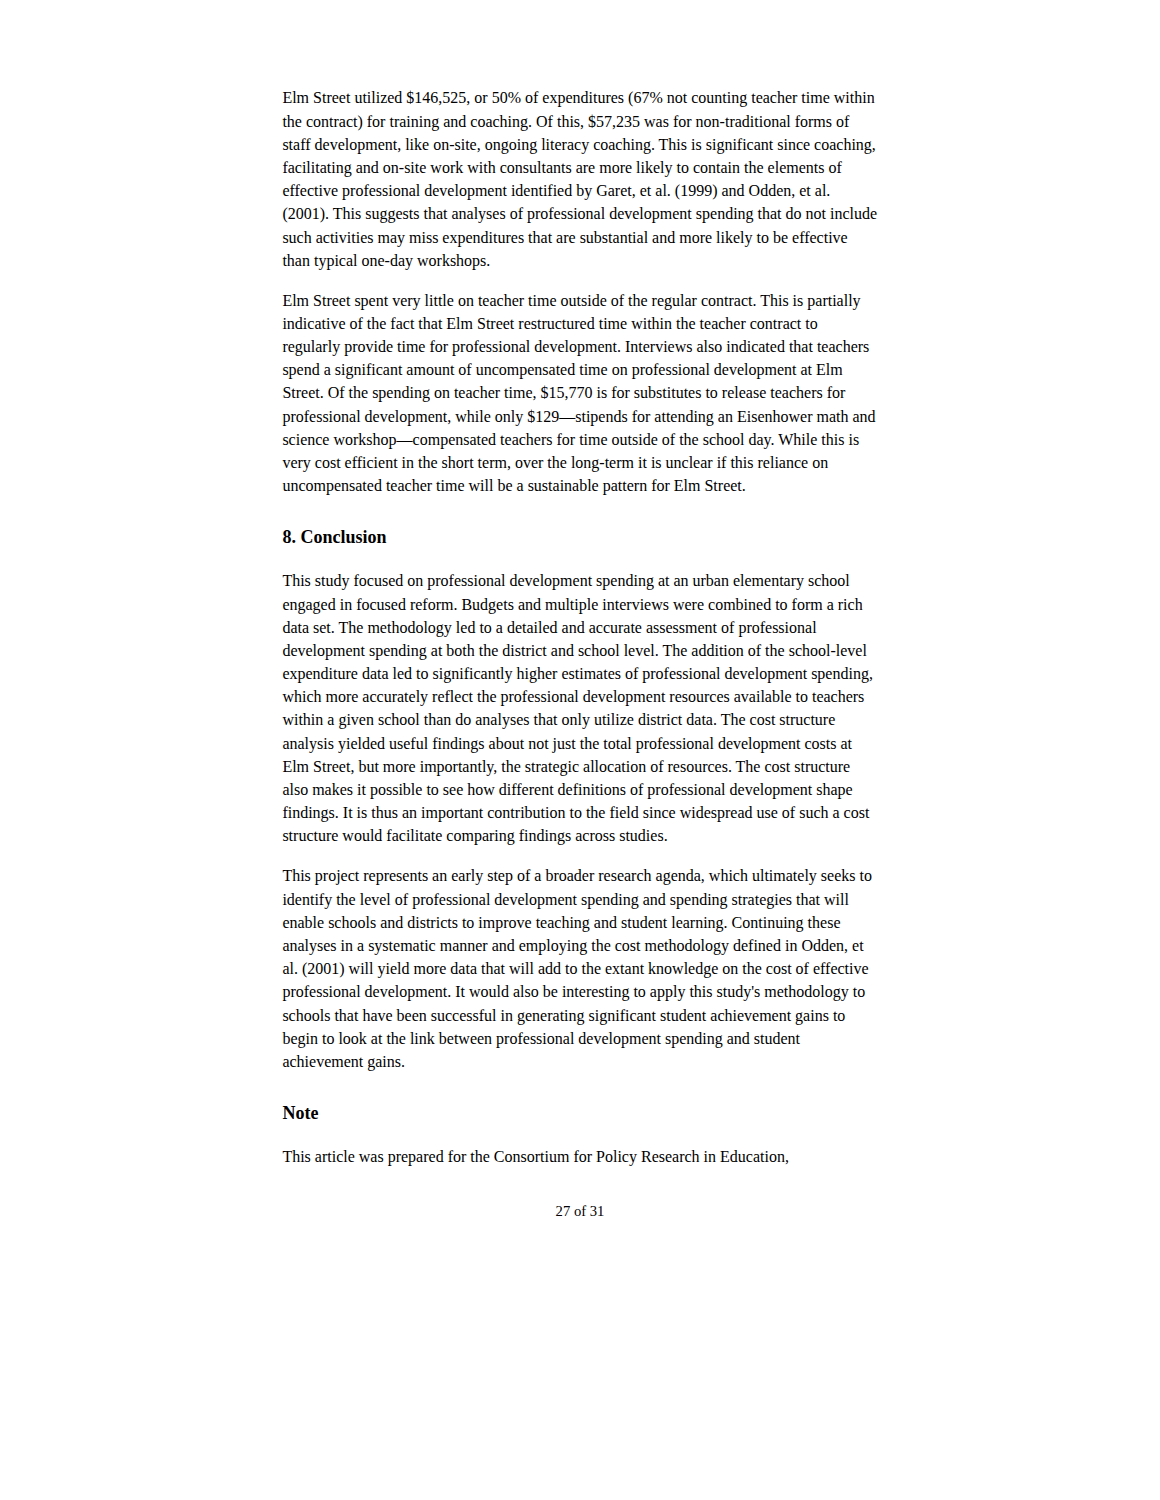Elm Street utilized $146,525, or 50% of expenditures (67% not counting teacher time within the contract) for training and coaching. Of this, $57,235 was for non-traditional forms of staff development, like on-site, ongoing literacy coaching. This is significant since coaching, facilitating and on-site work with consultants are more likely to contain the elements of effective professional development identified by Garet, et al. (1999) and Odden, et al. (2001). This suggests that analyses of professional development spending that do not include such activities may miss expenditures that are substantial and more likely to be effective than typical one-day workshops.
Elm Street spent very little on teacher time outside of the regular contract. This is partially indicative of the fact that Elm Street restructured time within the teacher contract to regularly provide time for professional development. Interviews also indicated that teachers spend a significant amount of uncompensated time on professional development at Elm Street. Of the spending on teacher time, $15,770 is for substitutes to release teachers for professional development, while only $129—stipends for attending an Eisenhower math and science workshop—compensated teachers for time outside of the school day. While this is very cost efficient in the short term, over the long-term it is unclear if this reliance on uncompensated teacher time will be a sustainable pattern for Elm Street.
8. Conclusion
This study focused on professional development spending at an urban elementary school engaged in focused reform. Budgets and multiple interviews were combined to form a rich data set. The methodology led to a detailed and accurate assessment of professional development spending at both the district and school level. The addition of the school-level expenditure data led to significantly higher estimates of professional development spending, which more accurately reflect the professional development resources available to teachers within a given school than do analyses that only utilize district data. The cost structure analysis yielded useful findings about not just the total professional development costs at Elm Street, but more importantly, the strategic allocation of resources. The cost structure also makes it possible to see how different definitions of professional development shape findings. It is thus an important contribution to the field since widespread use of such a cost structure would facilitate comparing findings across studies.
This project represents an early step of a broader research agenda, which ultimately seeks to identify the level of professional development spending and spending strategies that will enable schools and districts to improve teaching and student learning. Continuing these analyses in a systematic manner and employing the cost methodology defined in Odden, et al. (2001) will yield more data that will add to the extant knowledge on the cost of effective professional development. It would also be interesting to apply this study's methodology to schools that have been successful in generating significant student achievement gains to begin to look at the link between professional development spending and student achievement gains.
Note
This article was prepared for the Consortium for Policy Research in Education,
27 of 31